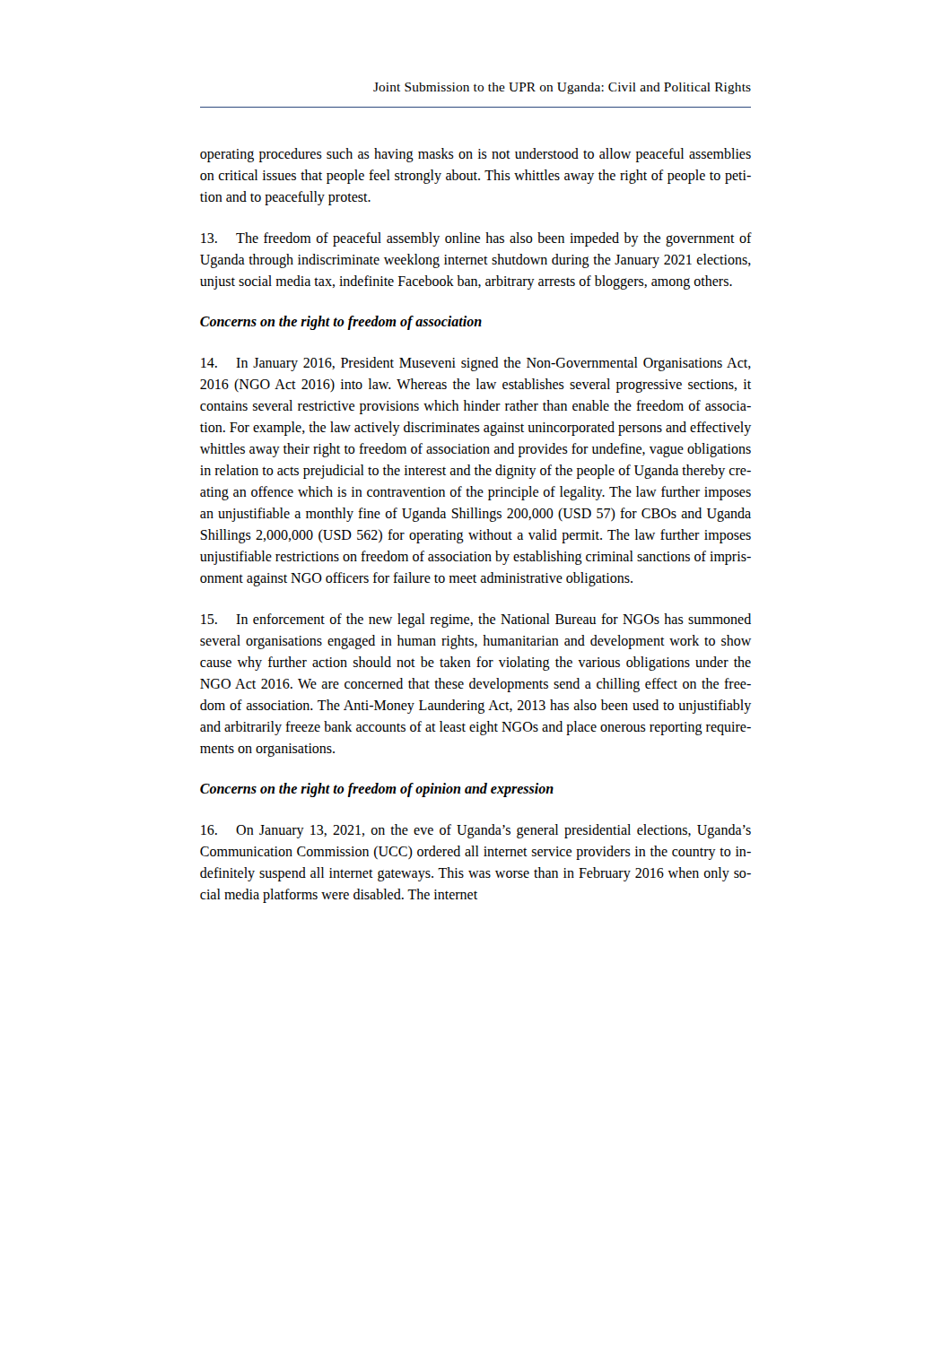Joint Submission to the UPR on Uganda: Civil and Political Rights
operating procedures such as having masks on is not understood to allow peaceful assemblies on critical issues that people feel strongly about. This whittles away the right of people to petition and to peacefully protest.
13. The freedom of peaceful assembly online has also been impeded by the government of Uganda through indiscriminate weeklong internet shutdown during the January 2021 elections, unjust social media tax, indefinite Facebook ban, arbitrary arrests of bloggers, among others.
Concerns on the right to freedom of association
14. In January 2016, President Museveni signed the Non-Governmental Organisations Act, 2016 (NGO Act 2016) into law. Whereas the law establishes several progressive sections, it contains several restrictive provisions which hinder rather than enable the freedom of association. For example, the law actively discriminates against unincorporated persons and effectively whittles away their right to freedom of association and provides for undefine, vague obligations in relation to acts prejudicial to the interest and the dignity of the people of Uganda thereby creating an offence which is in contravention of the principle of legality. The law further imposes an unjustifiable a monthly fine of Uganda Shillings 200,000 (USD 57) for CBOs and Uganda Shillings 2,000,000 (USD 562) for operating without a valid permit. The law further imposes unjustifiable restrictions on freedom of association by establishing criminal sanctions of imprisonment against NGO officers for failure to meet administrative obligations.
15. In enforcement of the new legal regime, the National Bureau for NGOs has summoned several organisations engaged in human rights, humanitarian and development work to show cause why further action should not be taken for violating the various obligations under the NGO Act 2016. We are concerned that these developments send a chilling effect on the freedom of association. The Anti-Money Laundering Act, 2013 has also been used to unjustifiably and arbitrarily freeze bank accounts of at least eight NGOs and place onerous reporting requirements on organisations.
Concerns on the right to freedom of opinion and expression
16. On January 13, 2021, on the eve of Uganda’s general presidential elections, Uganda’s Communication Commission (UCC) ordered all internet service providers in the country to indefinitely suspend all internet gateways. This was worse than in February 2016 when only social media platforms were disabled. The internet